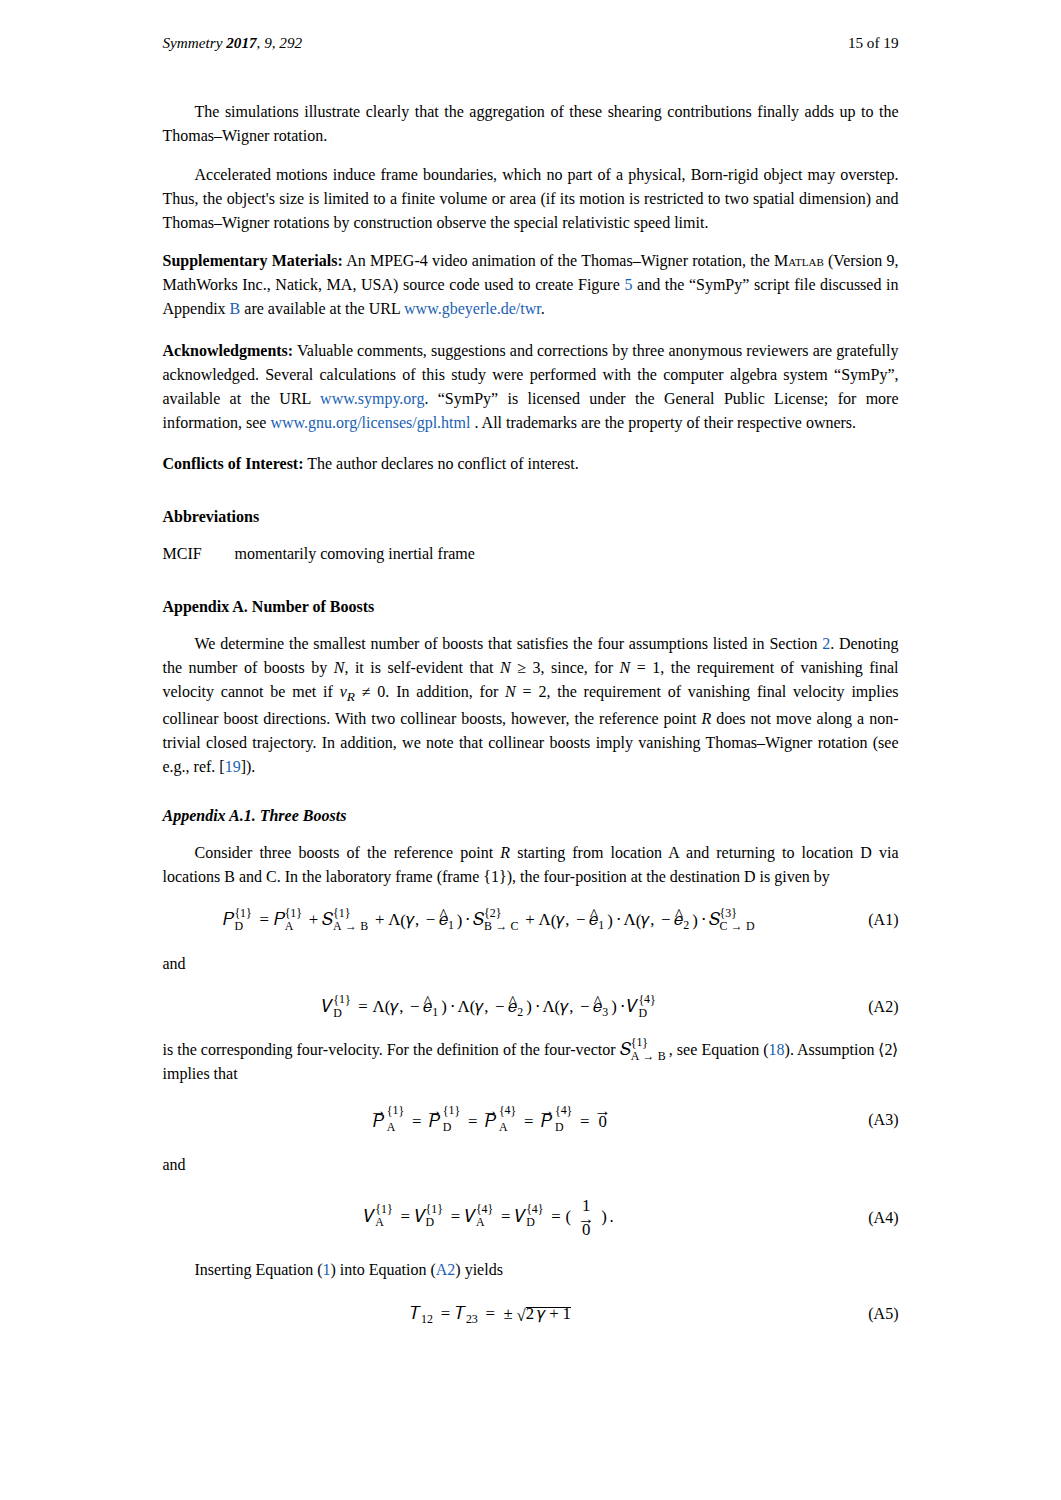Symmetry 2017, 9, 292 15 of 19
The simulations illustrate clearly that the aggregation of these shearing contributions finally adds up to the Thomas–Wigner rotation.
Accelerated motions induce frame boundaries, which no part of a physical, Born-rigid object may overstep. Thus, the object's size is limited to a finite volume or area (if its motion is restricted to two spatial dimension) and Thomas–Wigner rotations by construction observe the special relativistic speed limit.
Supplementary Materials: An MPEG-4 video animation of the Thomas–Wigner rotation, the Matlab (Version 9, MathWorks Inc., Natick, MA, USA) source code used to create Figure 5 and the “SymPy” script file discussed in Appendix B are available at the URL www.gbeyerle.de/twr.
Acknowledgments: Valuable comments, suggestions and corrections by three anonymous reviewers are gratefully acknowledged. Several calculations of this study were performed with the computer algebra system “SymPy”, available at the URL www.sympy.org. “SymPy” is licensed under the General Public License; for more information, see www.gnu.org/licenses/gpl.html . All trademarks are the property of their respective owners.
Conflicts of Interest: The author declares no conflict of interest.
Abbreviations
MCIFmomentarily comoving inertial frame
Appendix A. Number of Boosts
We determine the smallest number of boosts that satisfies the four assumptions listed in Section 2. Denoting the number of boosts by N, it is self-evident that N ≥ 3, since, for N = 1, the requirement of vanishing final velocity cannot be met if vR ≠ 0. In addition, for N = 2, the requirement of vanishing final velocity implies collinear boost directions. With two collinear boosts, however, the reference point R does not move along a non-trivial closed trajectory. In addition, we note that collinear boosts imply vanishing Thomas–Wigner rotation (see e.g., ref. [19]).
Appendix A.1. Three Boosts
Consider three boosts of the reference point R starting from location A and returning to location D via locations B and C. In the laboratory frame (frame {1}), the four-position at the destination D is given by
PD{1} = PA{1} + SA→B{1} + Λ (γ,−e^1) ⋅ SB→C{2} + Λ (γ,−e^1) ⋅ Λ (γ,−e^2) ⋅ SC→D{3}
(A1)
and
VD{1} = Λ (γ,−e^1) ⋅ Λ (γ,−e^2) ⋅ Λ (γ,−e^3) ⋅ VD{4}
(A2)
is the corresponding four-velocity. For the definition of the four-vector SA→B{1}, see Equation (18). Assumption ⟨2⟩ implies that
P→A{1} = P→D{1} = P→A{4} = P→D{4} = 0→
(A3)
and
VA{1} = VD{1} = VA{4} = VD{4} = ( 1 0→ ) .
(A4)
Inserting Equation (1) into Equation (A2) yields
T12 = T23 = ± 2γ+1
(A5)